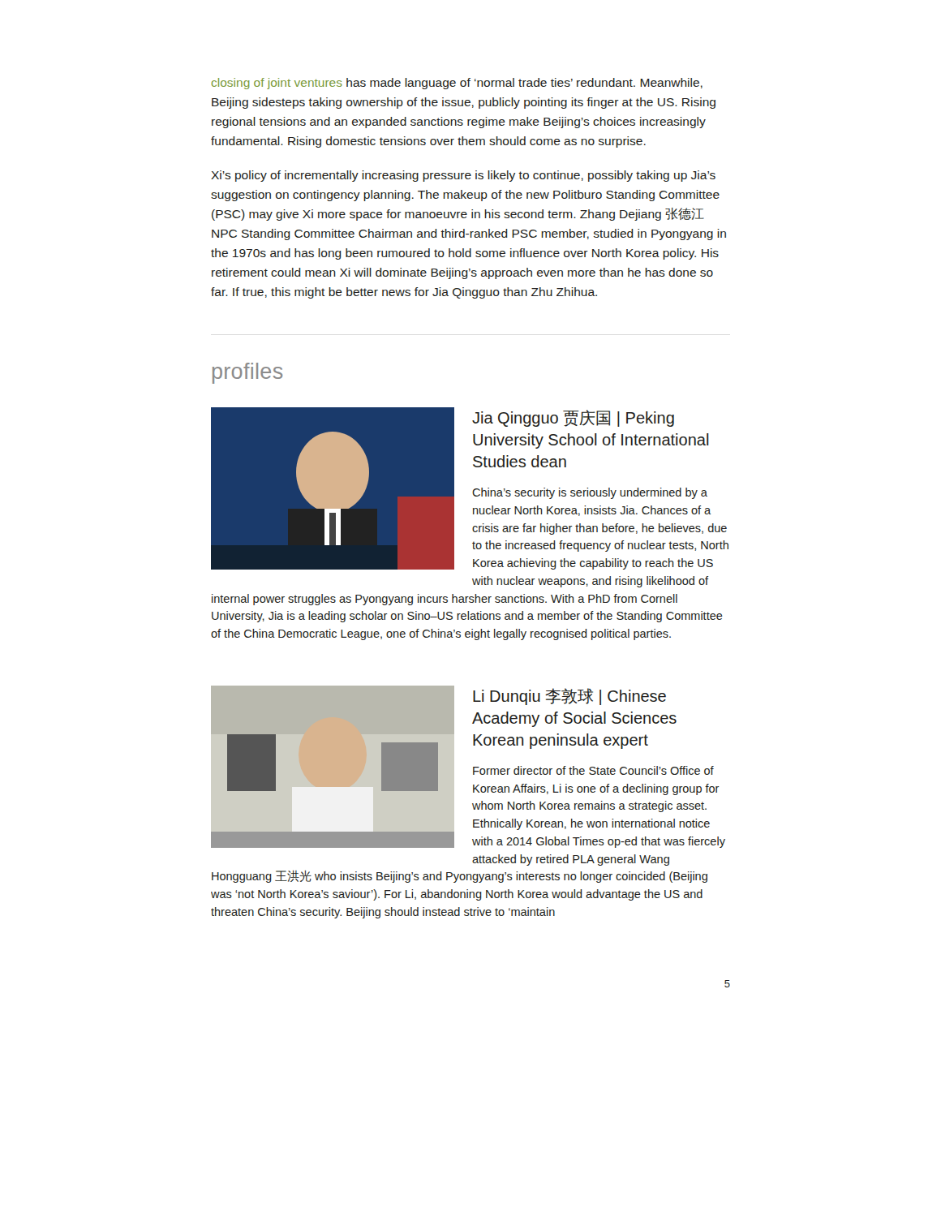closing of joint ventures has made language of ‘normal trade ties’ redundant. Meanwhile, Beijing sidesteps taking ownership of the issue, publicly pointing its finger at the US. Rising regional tensions and an expanded sanctions regime make Beijing’s choices increasingly fundamental. Rising domestic tensions over them should come as no surprise.
Xi’s policy of incrementally increasing pressure is likely to continue, possibly taking up Jia’s suggestion on contingency planning. The makeup of the new Politburo Standing Committee (PSC) may give Xi more space for manoeuvre in his second term. Zhang Dejiang 张德江 NPC Standing Committee Chairman and third-ranked PSC member, studied in Pyongyang in the 1970s and has long been rumoured to hold some influence over North Korea policy. His retirement could mean Xi will dominate Beijing’s approach even more than he has done so far. If true, this might be better news for Jia Qingguo than Zhu Zhihua.
profiles
Jia Qingguo 贾庆国 | Peking University School of International Studies dean
China’s security is seriously undermined by a nuclear North Korea, insists Jia. Chances of a crisis are far higher than before, he believes, due to the increased frequency of nuclear tests, North Korea achieving the capability to reach the US with nuclear weapons, and rising likelihood of internal power struggles as Pyongyang incurs harsher sanctions. With a PhD from Cornell University, Jia is a leading scholar on Sino–US relations and a member of the Standing Committee of the China Democratic League, one of China’s eight legally recognised political parties.
Li Dunqiu 李敦球 | Chinese Academy of Social Sciences Korean peninsula expert
Former director of the State Council’s Office of Korean Affairs, Li is one of a declining group for whom North Korea remains a strategic asset. Ethnically Korean, he won international notice with a 2014 Global Times op-ed that was fiercely attacked by retired PLA general Wang Hongguang 王洪光 who insists Beijing’s and Pyongyang’s interests no longer coincided (Beijing was ‘not North Korea’s saviour’). For Li, abandoning North Korea would advantage the US and threaten China’s security. Beijing should instead strive to ‘maintain
5